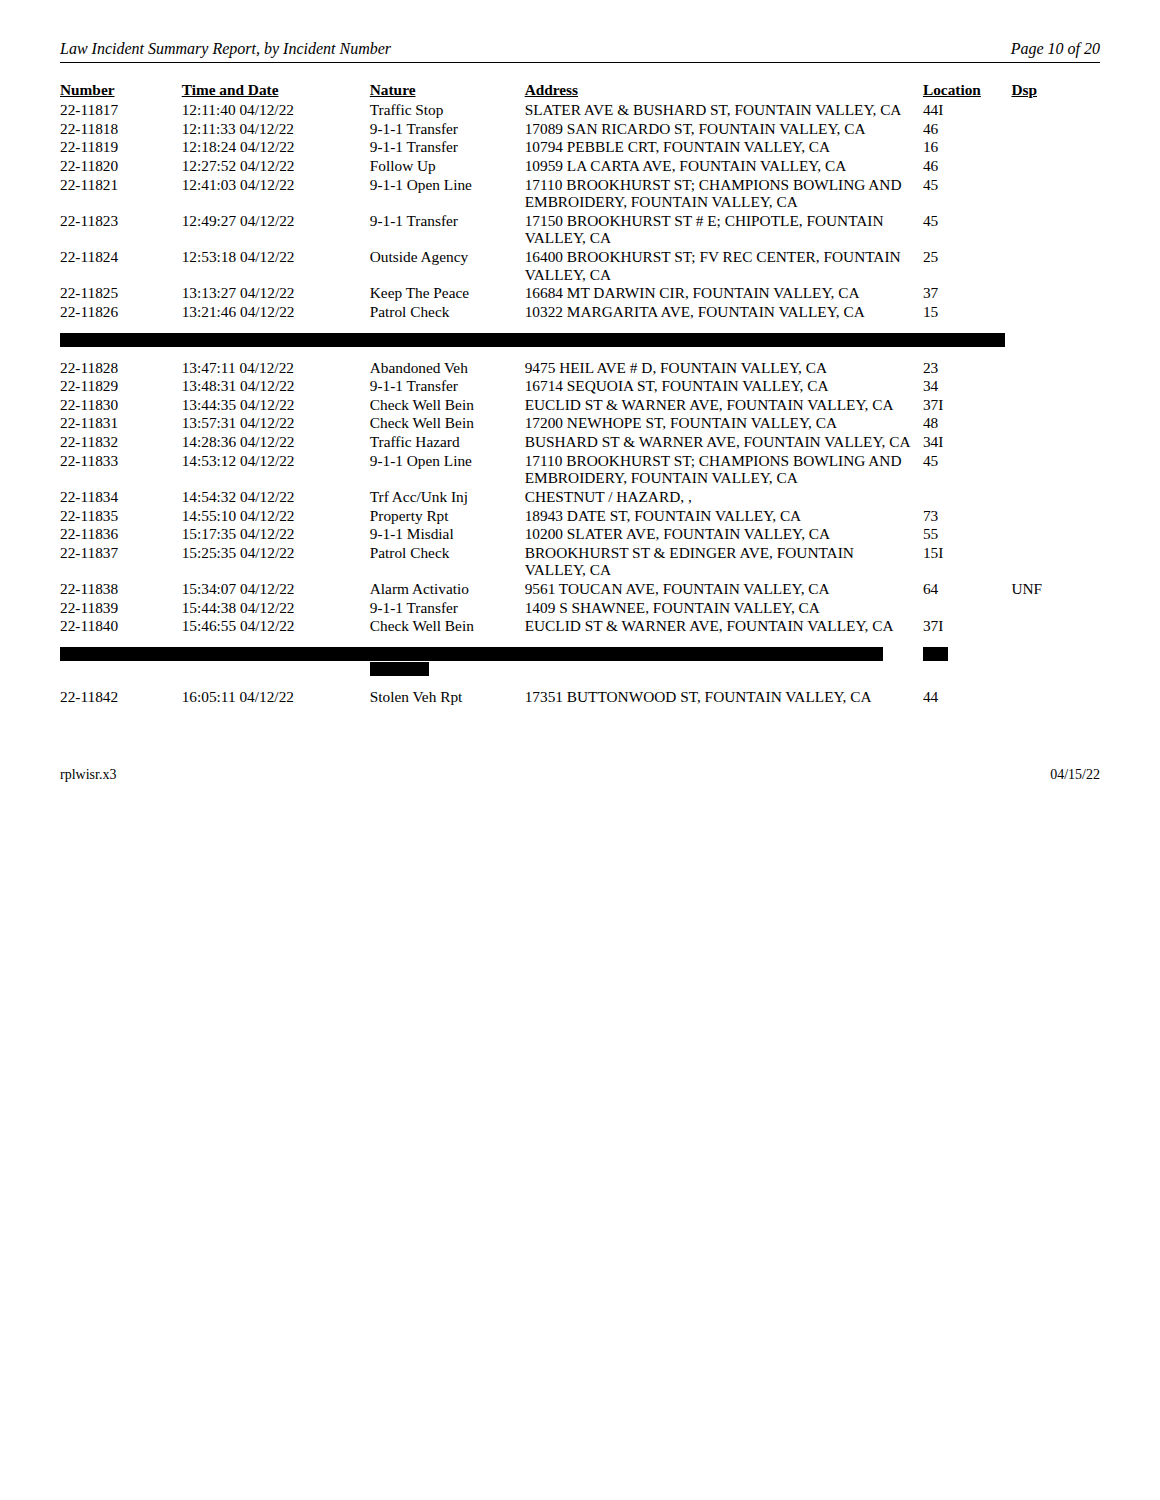Law Incident Summary Report, by Incident Number Page 10 of 20
| Number | Time and Date | Nature | Address | Location | Dsp |
| --- | --- | --- | --- | --- | --- |
| 22-11817 | 12:11:40 04/12/22 | Traffic Stop | SLATER AVE & BUSHARD ST, FOUNTAIN VALLEY, CA | 44I | |
| 22-11818 | 12:11:33 04/12/22 | 9-1-1 Transfer | 17089 SAN RICARDO ST, FOUNTAIN VALLEY, CA | 46 | |
| 22-11819 | 12:18:24 04/12/22 | 9-1-1 Transfer | 10794 PEBBLE CRT, FOUNTAIN VALLEY, CA | 16 | |
| 22-11820 | 12:27:52 04/12/22 | Follow Up | 10959 LA CARTA AVE, FOUNTAIN VALLEY, CA | 46 | |
| 22-11821 | 12:41:03 04/12/22 | 9-1-1 Open Line | 17110 BROOKHURST ST; CHAMPIONS BOWLING AND EMBROIDERY, FOUNTAIN VALLEY, CA | 45 | |
| 22-11823 | 12:49:27 04/12/22 | 9-1-1 Transfer | 17150 BROOKHURST ST # E; CHIPOTLE, FOUNTAIN VALLEY, CA | 45 | |
| 22-11824 | 12:53:18 04/12/22 | Outside Agency | 16400 BROOKHURST ST; FV REC CENTER, FOUNTAIN VALLEY, CA | 25 | |
| 22-11825 | 13:13:27 04/12/22 | Keep The Peace | 16684 MT DARWIN CIR, FOUNTAIN VALLEY, CA | 37 | |
| 22-11826 | 13:21:46 04/12/22 | Patrol Check | 10322 MARGARITA AVE, FOUNTAIN VALLEY, CA | 15 | |
| 22-11828 | 13:47:11 04/12/22 | Abandoned Veh | 9475 HEIL AVE # D, FOUNTAIN VALLEY, CA | 23 | |
| 22-11829 | 13:48:31 04/12/22 | 9-1-1 Transfer | 16714 SEQUOIA ST, FOUNTAIN VALLEY, CA | 34 | |
| 22-11830 | 13:44:35 04/12/22 | Check Well Bein | EUCLID ST & WARNER AVE, FOUNTAIN VALLEY, CA | 37I | |
| 22-11831 | 13:57:31 04/12/22 | Check Well Bein | 17200 NEWHOPE ST, FOUNTAIN VALLEY, CA | 48 | |
| 22-11832 | 14:28:36 04/12/22 | Traffic Hazard | BUSHARD ST & WARNER AVE, FOUNTAIN VALLEY, CA | 34I | |
| 22-11833 | 14:53:12 04/12/22 | 9-1-1 Open Line | 17110 BROOKHURST ST; CHAMPIONS BOWLING AND EMBROIDERY, FOUNTAIN VALLEY, CA | 45 | |
| 22-11834 | 14:54:32 04/12/22 | Trf Acc/Unk Inj | CHESTNUT / HAZARD, , | | |
| 22-11835 | 14:55:10 04/12/22 | Property Rpt | 18943 DATE ST, FOUNTAIN VALLEY, CA | 73 | |
| 22-11836 | 15:17:35 04/12/22 | 9-1-1 Misdial | 10200 SLATER AVE, FOUNTAIN VALLEY, CA | 55 | |
| 22-11837 | 15:25:35 04/12/22 | Patrol Check | BROOKHURST ST & EDINGER AVE, FOUNTAIN VALLEY, CA | 15I | |
| 22-11838 | 15:34:07 04/12/22 | Alarm Activatio | 9561 TOUCAN AVE, FOUNTAIN VALLEY, CA | 64 | UNF |
| 22-11839 | 15:44:38 04/12/22 | 9-1-1 Transfer | 1409 S SHAWNEE, FOUNTAIN VALLEY, CA | | |
| 22-11840 | 15:46:55 04/12/22 | Check Well Bein | EUCLID ST & WARNER AVE, FOUNTAIN VALLEY, CA | 37I | |
| 22-11842 | 16:05:11 04/12/22 | Stolen Veh Rpt | 17351 BUTTONWOOD ST, FOUNTAIN VALLEY, CA | 44 | |
rplwisr.x3 04/15/22